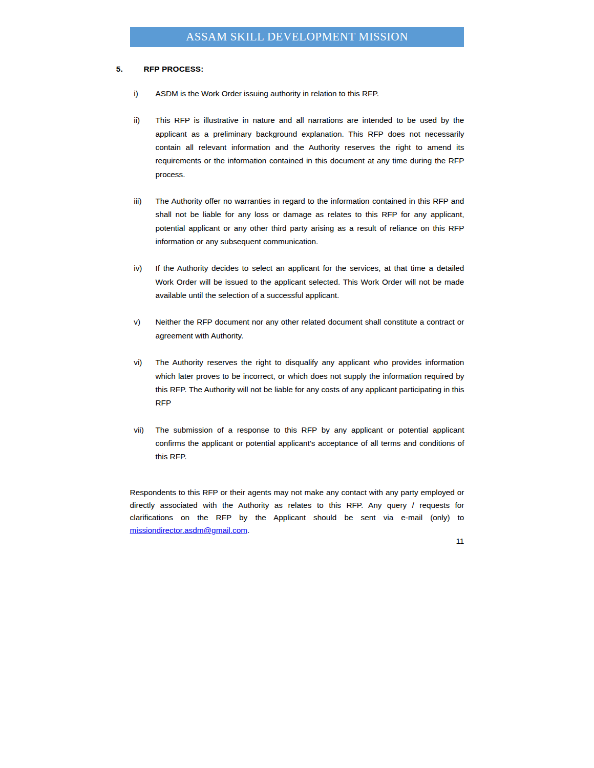ASSAM SKILL DEVELOPMENT MISSION
5. RFP PROCESS:
i) ASDM is the Work Order issuing authority in relation to this RFP.
ii) This RFP is illustrative in nature and all narrations are intended to be used by the applicant as a preliminary background explanation. This RFP does not necessarily contain all relevant information and the Authority reserves the right to amend its requirements or the information contained in this document at any time during the RFP process.
iii) The Authority offer no warranties in regard to the information contained in this RFP and shall not be liable for any loss or damage as relates to this RFP for any applicant, potential applicant or any other third party arising as a result of reliance on this RFP information or any subsequent communication.
iv) If the Authority decides to select an applicant for the services, at that time a detailed Work Order will be issued to the applicant selected. This Work Order will not be made available until the selection of a successful applicant.
v) Neither the RFP document nor any other related document shall constitute a contract or agreement with Authority.
vi) The Authority reserves the right to disqualify any applicant who provides information which later proves to be incorrect, or which does not supply the information required by this RFP. The Authority will not be liable for any costs of any applicant participating in this RFP
vii) The submission of a response to this RFP by any applicant or potential applicant confirms the applicant or potential applicant's acceptance of all terms and conditions of this RFP.
Respondents to this RFP or their agents may not make any contact with any party employed or directly associated with the Authority as relates to this RFP. Any query / requests for clarifications on the RFP by the Applicant should be sent via e-mail (only) to missiondirector.asdm@gmail.com.
11